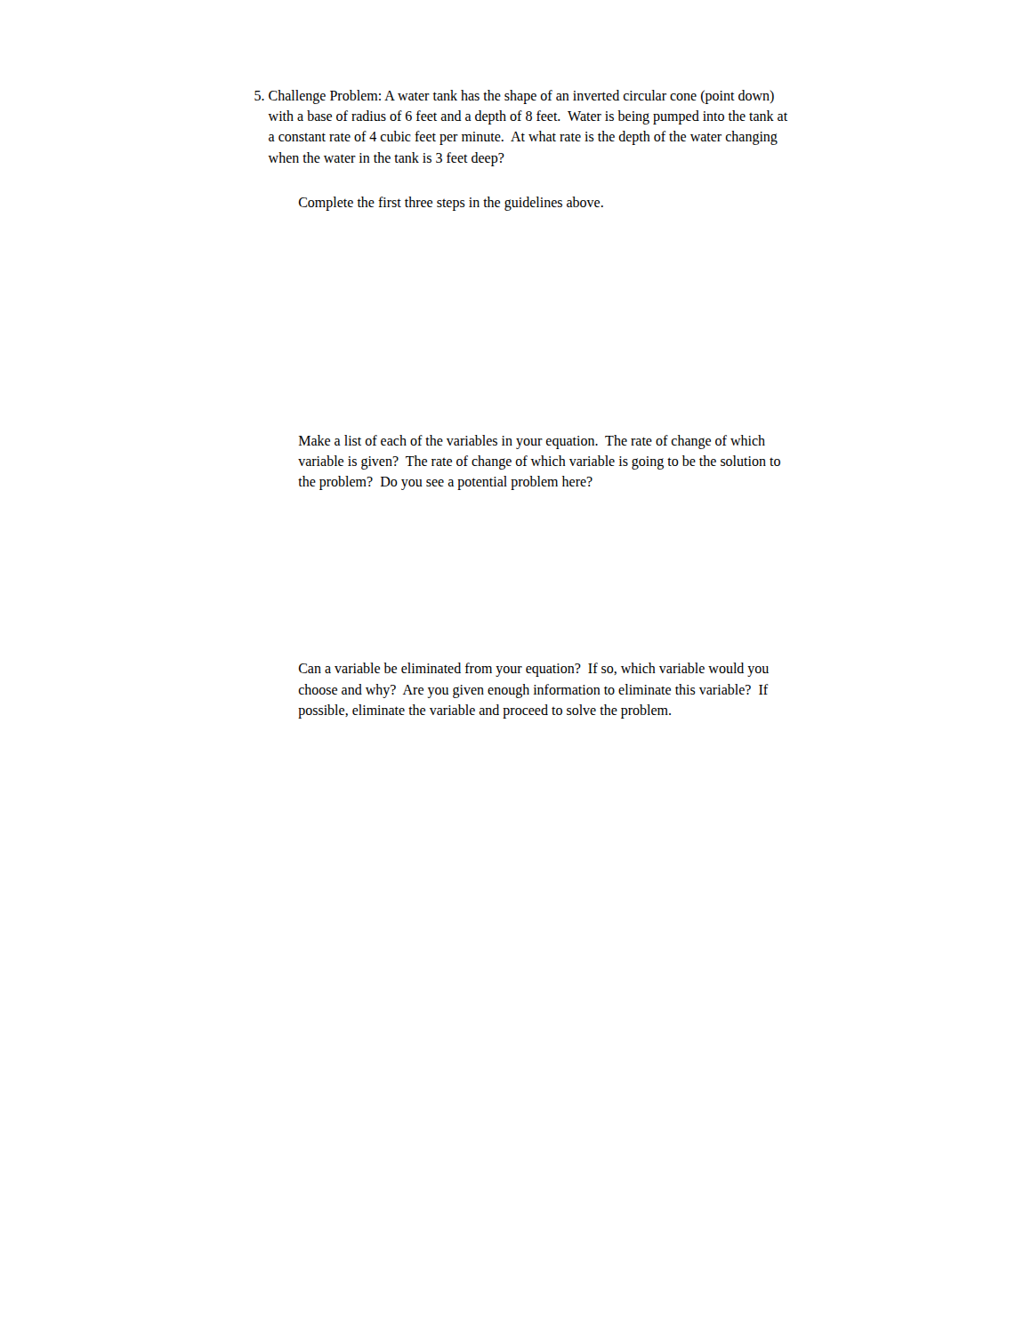Challenge Problem: A water tank has the shape of an inverted circular cone (point down) with a base of radius of 6 feet and a depth of 8 feet. Water is being pumped into the tank at a constant rate of 4 cubic feet per minute. At what rate is the depth of the water changing when the water in the tank is 3 feet deep?
Complete the first three steps in the guidelines above.
Make a list of each of the variables in your equation. The rate of change of which variable is given? The rate of change of which variable is going to be the solution to the problem? Do you see a potential problem here?
Can a variable be eliminated from your equation? If so, which variable would you choose and why? Are you given enough information to eliminate this variable? If possible, eliminate the variable and proceed to solve the problem.